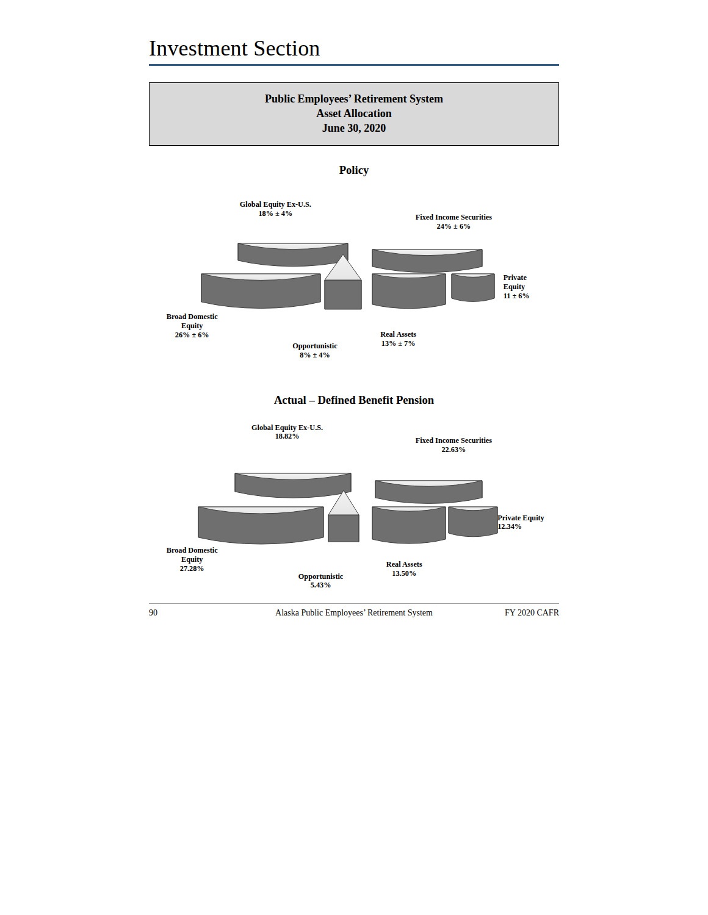Investment Section
Public Employees’ Retirement System
Asset Allocation
June 30, 2020
Policy
Global Equity Ex-U.S.
18% ± 4%
Fixed Income Securities
24% ± 6%
Private
Equity
11 ± 6%
Real Assets
13% ± 7%
Opportunistic
8% ± 4%
Broad Domestic
Equity
26% ± 6%
Actual – Defined Benefit Pension
Global Equity Ex-U.S.
18.82%
Fixed Income Securities
22.63%
Private Equity
12.34%
Real Assets
13.50%
Opportunistic
5.43%
Broad Domestic
Equity
27.28%
| 90 | Alaska Public Employees’ Retirement System | FY 2020 CAFR |